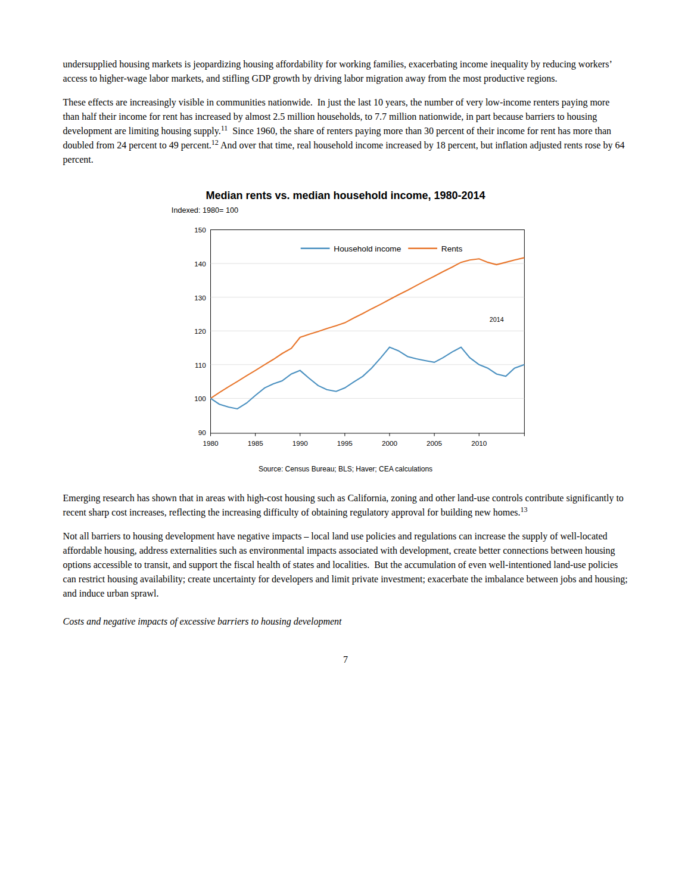undersupplied housing markets is jeopardizing housing affordability for working families, exacerbating income inequality by reducing workers’ access to higher-wage labor markets, and stifling GDP growth by driving labor migration away from the most productive regions.
These effects are increasingly visible in communities nationwide. In just the last 10 years, the number of very low-income renters paying more than half their income for rent has increased by almost 2.5 million households, to 7.7 million nationwide, in part because barriers to housing development are limiting housing supply.11 Since 1960, the share of renters paying more than 30 percent of their income for rent has more than doubled from 24 percent to 49 percent.12 And over that time, real household income increased by 18 percent, but inflation adjusted rents rose by 64 percent.
Median rents vs. median household income, 1980-2014
Indexed: 1980= 100
150 140 130 120 110 100 90 1980 1985 1990 1995 2000 2005 2010 Household income Rents 2014
Source: Census Bureau; BLS; Haver; CEA calculations
Emerging research has shown that in areas with high-cost housing such as California, zoning and other land-use controls contribute significantly to recent sharp cost increases, reflecting the increasing difficulty of obtaining regulatory approval for building new homes.13
Not all barriers to housing development have negative impacts – local land use policies and regulations can increase the supply of well-located affordable housing, address externalities such as environmental impacts associated with development, create better connections between housing options accessible to transit, and support the fiscal health of states and localities. But the accumulation of even well-intentioned land-use policies can restrict housing availability; create uncertainty for developers and limit private investment; exacerbate the imbalance between jobs and housing; and induce urban sprawl.
Costs and negative impacts of excessive barriers to housing development
7